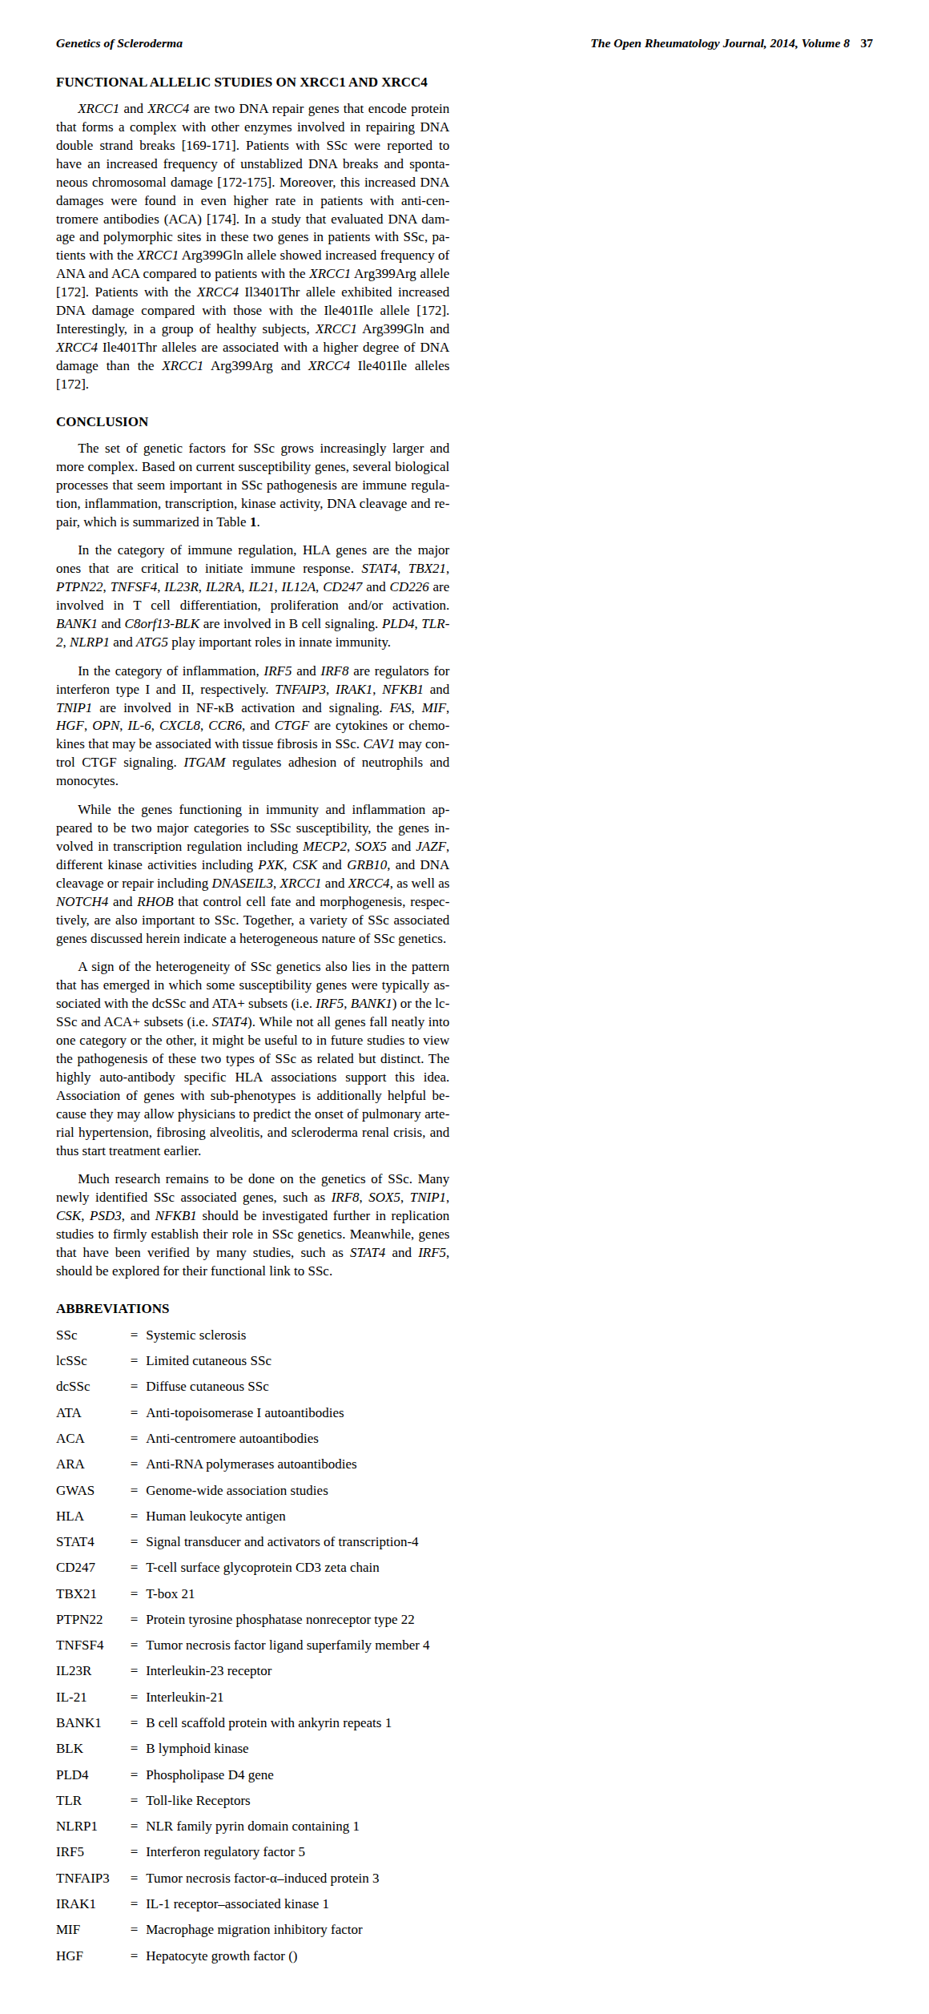Genetics of Scleroderma The Open Rheumatology Journal, 2014, Volume 8 37
FUNCTIONAL ALLELIC STUDIES ON XRCC1 AND XRCC4
XRCC1 and XRCC4 are two DNA repair genes that encode protein that forms a complex with other enzymes involved in repairing DNA double strand breaks [169-171]. Patients with SSc were reported to have an increased frequency of unstablized DNA breaks and spontaneous chromosomal damage [172-175]. Moreover, this increased DNA damages were found in even higher rate in patients with anti-centromere antibodies (ACA) [174]. In a study that evaluated DNA damage and polymorphic sites in these two genes in patients with SSc, patients with the XRCC1 Arg399Gln allele showed increased frequency of ANA and ACA compared to patients with the XRCC1 Arg399Arg allele [172]. Patients with the XRCC4 Il3401Thr allele exhibited increased DNA damage compared with those with the Ile401Ile allele [172]. Interestingly, in a group of healthy subjects, XRCC1 Arg399Gln and XRCC4 Ile401Thr alleles are associated with a higher degree of DNA damage than the XRCC1 Arg399Arg and XRCC4 Ile401Ile alleles [172].
CONCLUSION
The set of genetic factors for SSc grows increasingly larger and more complex. Based on current susceptibility genes, several biological processes that seem important in SSc pathogenesis are immune regulation, inflammation, transcription, kinase activity, DNA cleavage and repair, which is summarized in Table 1.
In the category of immune regulation, HLA genes are the major ones that are critical to initiate immune response. STAT4, TBX21, PTPN22, TNFSF4, IL23R, IL2RA, IL21, IL12A, CD247 and CD226 are involved in T cell differentiation, proliferation and/or activation. BANK1 and C8orf13-BLK are involved in B cell signaling. PLD4, TLR-2, NLRP1 and ATG5 play important roles in innate immunity.
In the category of inflammation, IRF5 and IRF8 are regulators for interferon type I and II, respectively. TNFAIP3, IRAK1, NFKB1 and TNIP1 are involved in NF-κB activation and signaling. FAS, MIF, HGF, OPN, IL-6, CXCL8, CCR6, and CTGF are cytokines or chemokines that may be associated with tissue fibrosis in SSc. CAV1 may control CTGF signaling. ITGAM regulates adhesion of neutrophils and monocytes.
While the genes functioning in immunity and inflammation appeared to be two major categories to SSc susceptibility, the genes involved in transcription regulation including MECP2, SOX5 and JAZF, different kinase activities including PXK, CSK and GRB10, and DNA cleavage or repair including DNASEIL3, XRCC1 and XRCC4, as well as NOTCH4 and RHOB that control cell fate and morphogenesis, respectively, are also important to SSc. Together, a variety of SSc associated genes discussed herein indicate a heterogeneous nature of SSc genetics.
A sign of the heterogeneity of SSc genetics also lies in the pattern that has emerged in which some susceptibility genes were typically associated with the dcSSc and ATA+ subsets (i.e. IRF5, BANK1) or the lcSSc and ACA+ subsets (i.e. STAT4). While not all genes fall neatly into one category or the other, it might be useful to in future studies to view the pathogenesis of these two types of SSc as related but distinct. The highly auto-antibody specific HLA associations support this idea. Association of genes with sub-phenotypes is additionally helpful because they may allow physicians to predict the onset of pulmonary arterial hypertension, fibrosing alveolitis, and scleroderma renal crisis, and thus start treatment earlier.
Much research remains to be done on the genetics of SSc. Many newly identified SSc associated genes, such as IRF8, SOX5, TNIP1, CSK, PSD3, and NFKB1 should be investigated further in replication studies to firmly establish their role in SSc genetics. Meanwhile, genes that have been verified by many studies, such as STAT4 and IRF5, should be explored for their functional link to SSc.
ABBREVIATIONS
SSc
=
Systemic sclerosis
lcSSc
=
Limited cutaneous SSc
dcSSc
=
Diffuse cutaneous SSc
ATA
=
Anti-topoisomerase I autoantibodies
ACA
=
Anti-centromere autoantibodies
ARA
=
Anti-RNA polymerases autoantibodies
GWAS
=
Genome-wide association studies
HLA
=
Human leukocyte antigen
STAT4
=
Signal transducer and activators of transcription-4
CD247
=
T-cell surface glycoprotein CD3 zeta chain
TBX21
=
T-box 21
PTPN22
=
Protein tyrosine phosphatase nonreceptor type 22
TNFSF4
=
Tumor necrosis factor ligand superfamily member 4
IL23R
=
Interleukin-23 receptor
IL-21
=
Interleukin-21
BANK1
=
B cell scaffold protein with ankyrin repeats 1
BLK
=
B lymphoid kinase
PLD4
=
Phospholipase D4 gene
TLR
=
Toll-like Receptors
NLRP1
=
NLR family pyrin domain containing 1
IRF5
=
Interferon regulatory factor 5
TNFAIP3
=
Tumor necrosis factor-α–induced protein 3
IRAK1
=
IL-1 receptor–associated kinase 1
MIF
=
Macrophage migration inhibitory factor
HGF
=
Hepatocyte growth factor ()